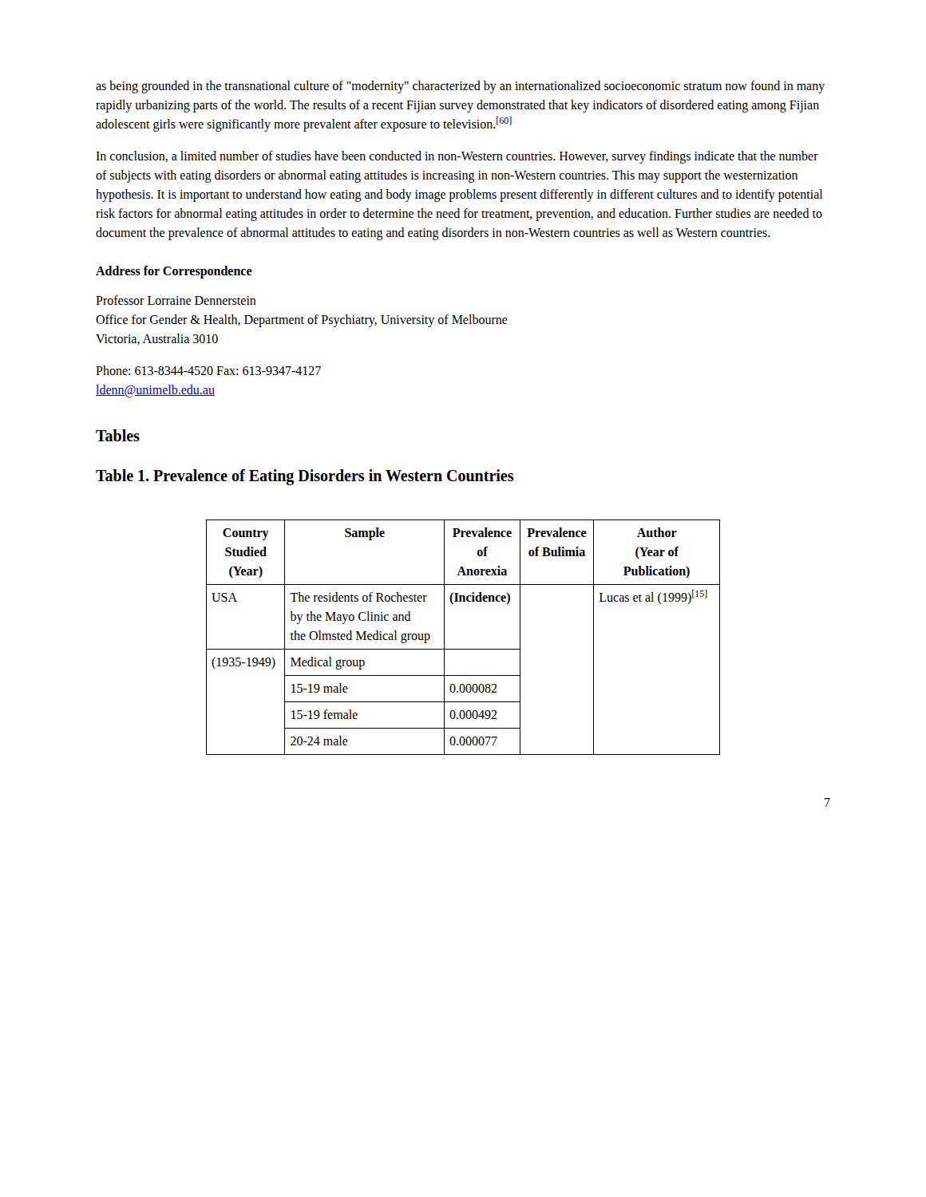as being grounded in the transnational culture of "modernity" characterized by an internationalized socioeconomic stratum now found in many rapidly urbanizing parts of the world. The results of a recent Fijian survey demonstrated that key indicators of disordered eating among Fijian adolescent girls were significantly more prevalent after exposure to television.[60]
In conclusion, a limited number of studies have been conducted in non-Western countries. However, survey findings indicate that the number of subjects with eating disorders or abnormal eating attitudes is increasing in non-Western countries. This may support the westernization hypothesis. It is important to understand how eating and body image problems present differently in different cultures and to identify potential risk factors for abnormal eating attitudes in order to determine the need for treatment, prevention, and education. Further studies are needed to document the prevalence of abnormal attitudes to eating and eating disorders in non-Western countries as well as Western countries.
Address for Correspondence
Professor Lorraine Dennerstein
Office for Gender & Health, Department of Psychiatry, University of Melbourne
Victoria, Australia 3010
Phone: 613-8344-4520 Fax: 613-9347-4127
ldenn@unimelb.edu.au
Tables
Table 1. Prevalence of Eating Disorders in Western Countries
| Country Studied (Year) | Sample | Prevalence of Anorexia | Prevalence of Bulimia | Author (Year of Publication) |
| --- | --- | --- | --- | --- |
| USA | The residents of Rochester by the Mayo Clinic and the Olmsted Medical group | (Incidence) | | Lucas et al (1999) [15] |
| (1935-1949) | Medical group | |
| 15-19 male | 0.000082 |
| 15-19 female | 0.000492 |
| 20-24 male | 0.000077 |
7